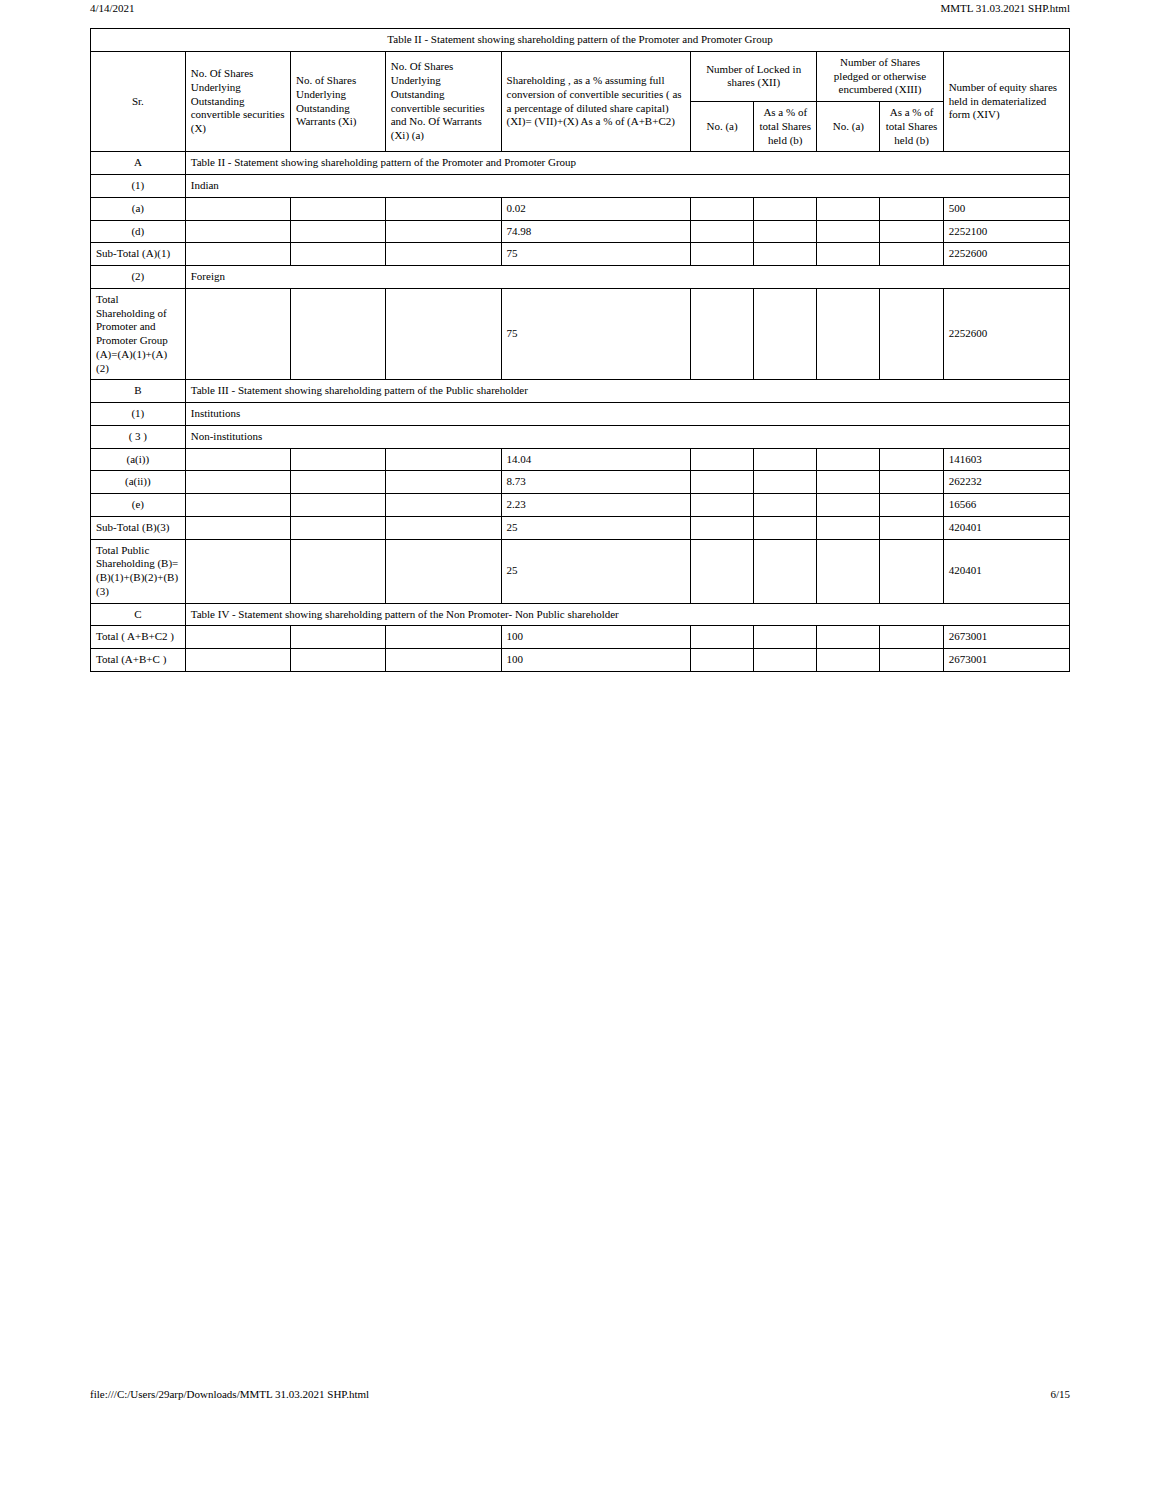4/14/2021
MMTL 31.03.2021 SHP.html
| Table II - Statement showing shareholding pattern of the Promoter and Promoter Group |
| Sr. | No. Of Shares Underlying Outstanding convertible securities (X) | No. of Shares Underlying Outstanding Warrants (Xi) | No. Of Shares Underlying Outstanding convertible securities and No. Of Warrants (Xi) (a) | Shareholding , as a % assuming full conversion of convertible securities ( as a percentage of diluted share capital) (XI)= (VII)+(X) As a % of (A+B+C2) | Number of Locked in shares (XII) | Number of Shares pledged or otherwise encumbered (XIII) | Number of equity shares held in dematerialized form (XIV) |
| No. (a) | As a % of total Shares held (b) | No. (a) | As a % of total Shares held (b) |
| A | Table II - Statement showing shareholding pattern of the Promoter and Promoter Group |
| (1) | Indian |
| (a) | | | | 0.02 | | | | | 500 |
| (d) | | | | 74.98 | | | | | 2252100 |
| Sub-Total (A)(1) | | | | 75 | | | | | 2252600 |
| (2) | Foreign |
| Total Shareholding of Promoter and Promoter Group (A)=(A)(1)+(A)(2) | | | | 75 | | | | | 2252600 |
| B | Table III - Statement showing shareholding pattern of the Public shareholder |
| (1) | Institutions |
| ( 3 ) | Non-institutions |
| (a(i)) | | | | 14.04 | | | | | 141603 |
| (a(ii)) | | | | 8.73 | | | | | 262232 |
| (e) | | | | 2.23 | | | | | 16566 |
| Sub-Total (B)(3) | | | | 25 | | | | | 420401 |
| Total Public Shareholding (B)=(B)(1)+(B)(2)+(B)(3) | | | | 25 | | | | | 420401 |
| C | Table IV - Statement showing shareholding pattern of the Non Promoter- Non Public shareholder |
| Total ( A+B+C2 ) | | | | 100 | | | | | 2673001 |
| Total (A+B+C ) | | | | 100 | | | | | 2673001 |
file:///C:/Users/29arp/Downloads/MMTL 31.03.2021 SHP.html
6/15